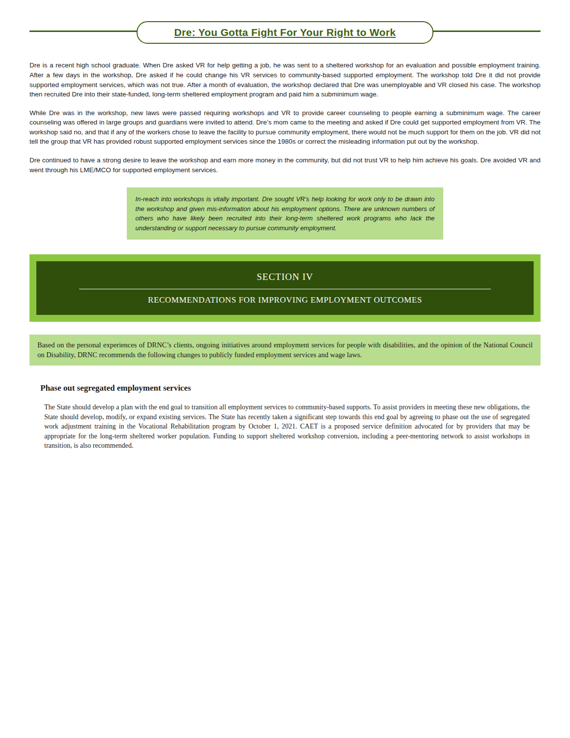Dre: You Gotta Fight For Your Right to Work
Dre is a recent high school graduate. When Dre asked VR for help getting a job, he was sent to a sheltered workshop for an evaluation and possible employment training. After a few days in the workshop, Dre asked if he could change his VR services to community-based supported employment. The workshop told Dre it did not provide supported employment services, which was not true. After a month of evaluation, the workshop declared that Dre was unemployable and VR closed his case. The workshop then recruited Dre into their state-funded, long-term sheltered employment program and paid him a subminimum wage.
While Dre was in the workshop, new laws were passed requiring workshops and VR to provide career counseling to people earning a subminimum wage. The career counseling was offered in large groups and guardians were invited to attend. Dre’s mom came to the meeting and asked if Dre could get supported employment from VR. The workshop said no, and that if any of the workers chose to leave the facility to pursue community employment, there would not be much support for them on the job. VR did not tell the group that VR has provided robust supported employment services since the 1980s or correct the misleading information put out by the workshop.
Dre continued to have a strong desire to leave the workshop and earn more money in the community, but did not trust VR to help him achieve his goals. Dre avoided VR and went through his LME/MCO for supported employment services.
In-reach into workshops is vitally important. Dre sought VR’s help looking for work only to be drawn into the workshop and given mis-information about his employment options. There are unknown numbers of others who have likely been recruited into their long-term sheltered work programs who lack the understanding or support necessary to pursue community employment.
SECTION IV
RECOMMENDATIONS FOR IMPROVING EMPLOYMENT OUTCOMES
Based on the personal experiences of DRNC’s clients, ongoing initiatives around employment services for people with disabilities, and the opinion of the National Council on Disability, DRNC recommends the following changes to publicly funded employment services and wage laws.
Phase out segregated employment services
The State should develop a plan with the end goal to transition all employment services to community-based supports. To assist providers in meeting these new obligations, the State should develop, modify, or expand existing services. The State has recently taken a significant step towards this end goal by agreeing to phase out the use of segregated work adjustment training in the Vocational Rehabilitation program by October 1, 2021. CAET is a proposed service definition advocated for by providers that may be appropriate for the long-term sheltered worker population. Funding to support sheltered workshop conversion, including a peer-mentoring network to assist workshops in transition, is also recommended.